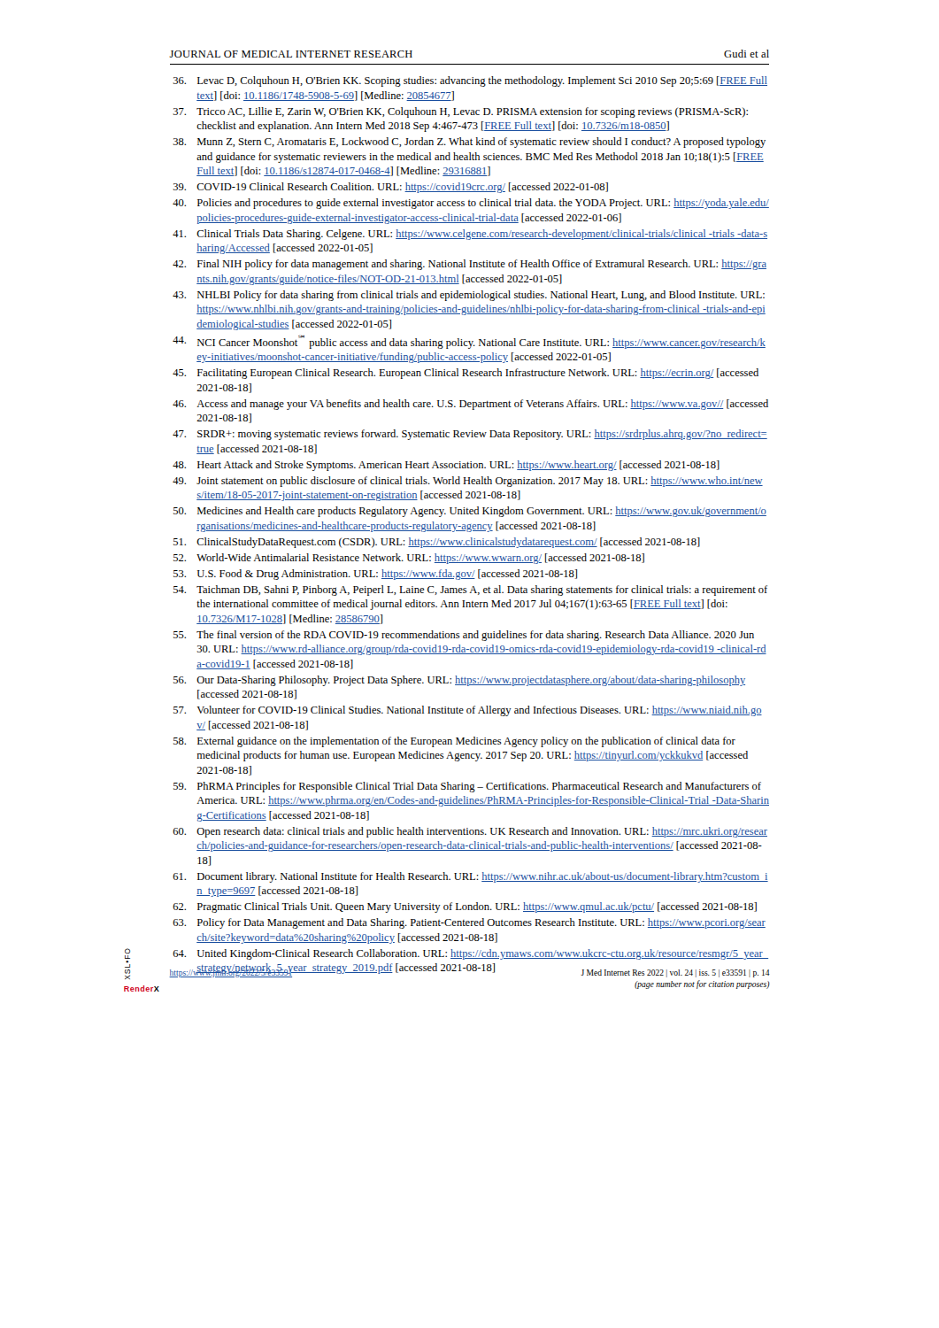Journal of Medical Internet Research Gudi et al
36. Levac D, Colquhoun H, O'Brien KK. Scoping studies: advancing the methodology. Implement Sci 2010 Sep 20;5:69 [FREE Full text] [doi: 10.1186/1748-5908-5-69] [Medline: 20854677]
37. Tricco AC, Lillie E, Zarin W, O'Brien KK, Colquhoun H, Levac D. PRISMA extension for scoping reviews (PRISMA-ScR): checklist and explanation. Ann Intern Med 2018 Sep 4:467-473 [FREE Full text] [doi: 10.7326/m18-0850]
38. Munn Z, Stern C, Aromataris E, Lockwood C, Jordan Z. What kind of systematic review should I conduct? A proposed typology and guidance for systematic reviewers in the medical and health sciences. BMC Med Res Methodol 2018 Jan 10;18(1):5 [FREE Full text] [doi: 10.1186/s12874-017-0468-4] [Medline: 29316881]
39. COVID-19 Clinical Research Coalition. URL: https://covid19crc.org/ [accessed 2022-01-08]
40. Policies and procedures to guide external investigator access to clinical trial data. the YODA Project. URL: https://yoda.yale.edu/policies-procedures-guide-external-investigator-access-clinical-trial-data [accessed 2022-01-06]
41. Clinical Trials Data Sharing. Celgene. URL: https://www.celgene.com/research-development/clinical-trials/clinical -trials -data-sharing/Accessed [accessed 2022-01-05]
42. Final NIH policy for data management and sharing. National Institute of Health Office of Extramural Research. URL: https://grants.nih.gov/grants/guide/notice-files/NOT-OD-21-013.html [accessed 2022-01-05]
43. NHLBI Policy for data sharing from clinical trials and epidemiological studies. National Heart, Lung, and Blood Institute. URL: https://www.nhlbi.nih.gov/grants-and-training/policies-and-guidelines/nhlbi-policy-for-data-sharing-from-clinical -trials-and-epidemiological-studies [accessed 2022-01-05]
44. NCI Cancer Moonshot℠ public access and data sharing policy. National Care Institute. URL: https://www.cancer.gov/research/key-initiatives/moonshot-cancer-initiative/funding/public-access-policy [accessed 2022-01-05]
45. Facilitating European Clinical Research. European Clinical Research Infrastructure Network. URL: https://ecrin.org/ [accessed 2021-08-18]
46. Access and manage your VA benefits and health care. U.S. Department of Veterans Affairs. URL: https://www.va.gov// [accessed 2021-08-18]
47. SRDR+: moving systematic reviews forward. Systematic Review Data Repository. URL: https://srdrplus.ahrq.gov/?no_redirect=true [accessed 2021-08-18]
48. Heart Attack and Stroke Symptoms. American Heart Association. URL: https://www.heart.org/ [accessed 2021-08-18]
49. Joint statement on public disclosure of clinical trials. World Health Organization. 2017 May 18. URL: https://www.who.int/news/item/18-05-2017-joint-statement-on-registration [accessed 2021-08-18]
50. Medicines and Health care products Regulatory Agency. United Kingdom Government. URL: https://www.gov.uk/government/organisations/medicines-and-healthcare-products-regulatory-agency [accessed 2021-08-18]
51. ClinicalStudyDataRequest.com (CSDR). URL: https://www.clinicalstudydatarequest.com/ [accessed 2021-08-18]
52. World-Wide Antimalarial Resistance Network. URL: https://www.wwarn.org/ [accessed 2021-08-18]
53. U.S. Food & Drug Administration. URL: https://www.fda.gov/ [accessed 2021-08-18]
54. Taichman DB, Sahni P, Pinborg A, Peiperl L, Laine C, James A, et al. Data sharing statements for clinical trials: a requirement of the international committee of medical journal editors. Ann Intern Med 2017 Jul 04;167(1):63-65 [FREE Full text] [doi: 10.7326/M17-1028] [Medline: 28586790]
55. The final version of the RDA COVID-19 recommendations and guidelines for data sharing. Research Data Alliance. 2020 Jun 30. URL: https://www.rd-alliance.org/group/rda-covid19-rda-covid19-omics-rda-covid19-epidemiology-rda-covid19 -clinical-rda-covid19-1 [accessed 2021-08-18]
56. Our Data-Sharing Philosophy. Project Data Sphere. URL: https://www.projectdatasphere.org/about/data-sharing-philosophy [accessed 2021-08-18]
57. Volunteer for COVID-19 Clinical Studies. National Institute of Allergy and Infectious Diseases. URL: https://www.niaid.nih.gov/ [accessed 2021-08-18]
58. External guidance on the implementation of the European Medicines Agency policy on the publication of clinical data for medicinal products for human use. European Medicines Agency. 2017 Sep 20. URL: https://tinyurl.com/yckkukvd [accessed 2021-08-18]
59. PhRMA Principles for Responsible Clinical Trial Data Sharing – Certifications. Pharmaceutical Research and Manufacturers of America. URL: https://www.phrma.org/en/Codes-and-guidelines/PhRMA-Principles-for-Responsible-Clinical-Trial -Data-Sharing-Certifications [accessed 2021-08-18]
60. Open research data: clinical trials and public health interventions. UK Research and Innovation. URL: https://mrc.ukri.org/research/policies-and-guidance-for-researchers/open-research-data-clinical-trials-and-public-health-interventions/ [accessed 2021-08-18]
61. Document library. National Institute for Health Research. URL: https://www.nihr.ac.uk/about-us/document-library.htm?custom_in_type=9697 [accessed 2021-08-18]
62. Pragmatic Clinical Trials Unit. Queen Mary University of London. URL: https://www.qmul.ac.uk/pctu/ [accessed 2021-08-18]
63. Policy for Data Management and Data Sharing. Patient-Centered Outcomes Research Institute. URL: https://www.pcori.org/search/site?keyword=data%20sharing%20policy [accessed 2021-08-18]
64. United Kingdom-Clinical Research Collaboration. URL: https://cdn.ymaws.com/www.ukcrc-ctu.org.uk/resource/resmgr/5_year_strategy/network_5_year_strategy_2019.pdf [accessed 2021-08-18]
XSL•FO
Render X
https://www.jmir.org/2022/5/e33591 J Med Internet Res 2022 | vol. 24 | iss. 5 | e33591 | p. 14
(page number not for citation purposes)